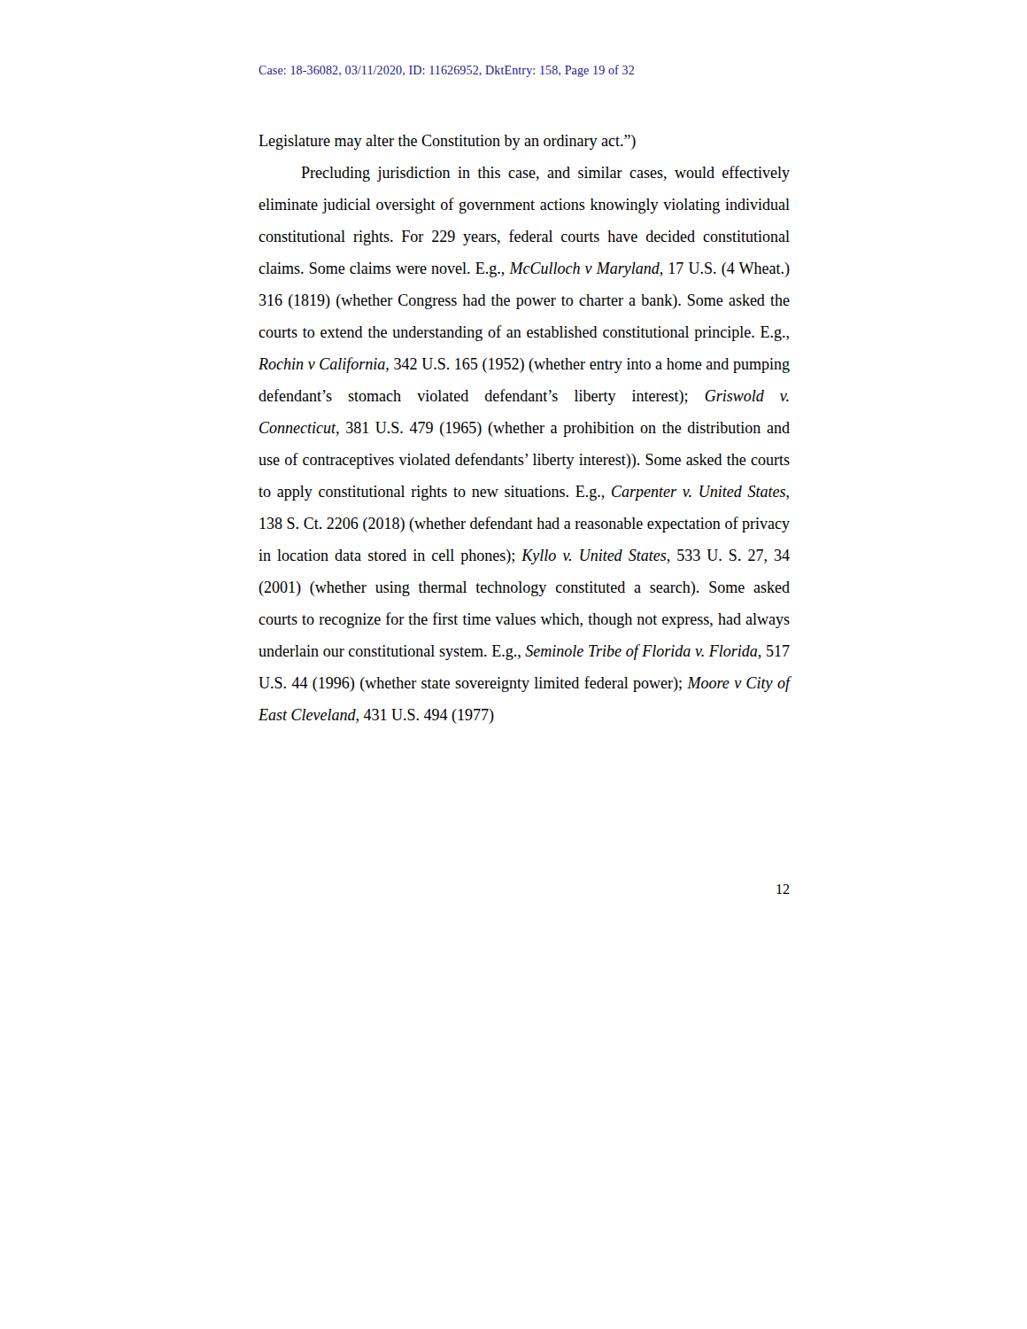Case: 18-36082, 03/11/2020, ID: 11626952, DktEntry: 158, Page 19 of 32
Legislature may alter the Constitution by an ordinary act.”)
Precluding jurisdiction in this case, and similar cases, would effectively eliminate judicial oversight of government actions knowingly violating individual constitutional rights. For 229 years, federal courts have decided constitutional claims. Some claims were novel. E.g., McCulloch v Maryland, 17 U.S. (4 Wheat.) 316 (1819) (whether Congress had the power to charter a bank). Some asked the courts to extend the understanding of an established constitutional principle. E.g., Rochin v California, 342 U.S. 165 (1952) (whether entry into a home and pumping defendant’s stomach violated defendant’s liberty interest); Griswold v. Connecticut, 381 U.S. 479 (1965) (whether a prohibition on the distribution and use of contraceptives violated defendants’ liberty interest)). Some asked the courts to apply constitutional rights to new situations. E.g., Carpenter v. United States, 138 S. Ct. 2206 (2018) (whether defendant had a reasonable expectation of privacy in location data stored in cell phones); Kyllo v. United States, 533 U. S. 27, 34 (2001) (whether using thermal technology constituted a search). Some asked courts to recognize for the first time values which, though not express, had always underlain our constitutional system. E.g., Seminole Tribe of Florida v. Florida, 517 U.S. 44 (1996) (whether state sovereignty limited federal power); Moore v City of East Cleveland, 431 U.S. 494 (1977)
12